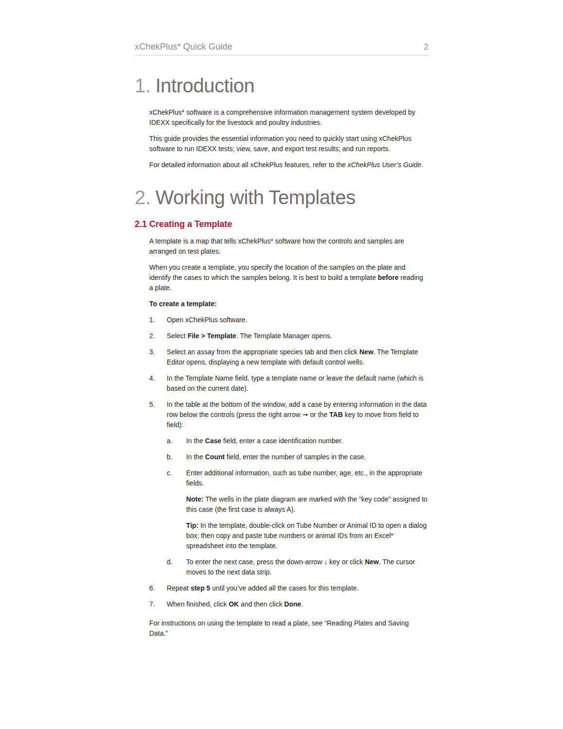xChekPlus* Quick Guide 2
1. Introduction
xChekPlus* software is a comprehensive information management system developed by IDEXX specifically for the livestock and poultry industries.
This guide provides the essential information you need to quickly start using xChekPlus software to run IDEXX tests; view, save, and export test results; and run reports.
For detailed information about all xChekPlus features, refer to the xChekPlus User’s Guide.
2. Working with Templates
2.1 Creating a Template
A template is a map that tells xChekPlus* software how the controls and samples are arranged on test plates.
When you create a template, you specify the location of the samples on the plate and identify the cases to which the samples belong. It is best to build a template before reading a plate.
To create a template:
Open xChekPlus software.
Select File > Template. The Template Manager opens.
Select an assay from the appropriate species tab and then click New. The Template Editor opens, displaying a new template with default control wells.
In the Template Name field, type a template name or leave the default name (which is based on the current date).
In the table at the bottom of the window, add a case by entering information in the data row below the controls (press the right arrow ➞ or the TAB key to move from field to field):
In the Case field, enter a case identification number.
In the Count field, enter the number of samples in the case.
Enter additional information, such as tube number, age, etc., in the appropriate fields.
Note: The wells in the plate diagram are marked with the “key code” assigned to this case (the first case is always A).
Tip: In the template, double-click on Tube Number or Animal ID to open a dialog box; then copy and paste tube numbers or animal IDs from an Excel* spreadsheet into the template.
To enter the next case, press the down-arrow ↓ key or click New. The cursor moves to the next data strip.
Repeat step 5 until you’ve added all the cases for this template.
When finished, click OK and then click Done.
For instructions on using the template to read a plate, see “Reading Plates and Saving Data.”